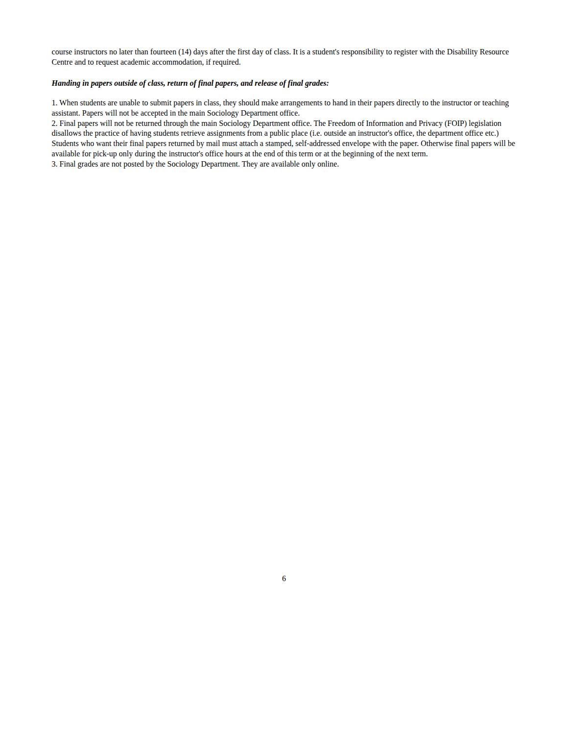course instructors no later than fourteen (14) days after the first day of class. It is a student's responsibility to register with the Disability Resource Centre and to request academic accommodation, if required.
Handing in papers outside of class, return of final papers, and release of final grades:
1. When students are unable to submit papers in class, they should make arrangements to hand in their papers directly to the instructor or teaching assistant. Papers will not be accepted in the main Sociology Department office.
2. Final papers will not be returned through the main Sociology Department office. The Freedom of Information and Privacy (FOIP) legislation disallows the practice of having students retrieve assignments from a public place (i.e. outside an instructor's office, the department office etc.) Students who want their final papers returned by mail must attach a stamped, self-addressed envelope with the paper. Otherwise final papers will be available for pick-up only during the instructor's office hours at the end of this term or at the beginning of the next term.
3. Final grades are not posted by the Sociology Department. They are available only online.
6